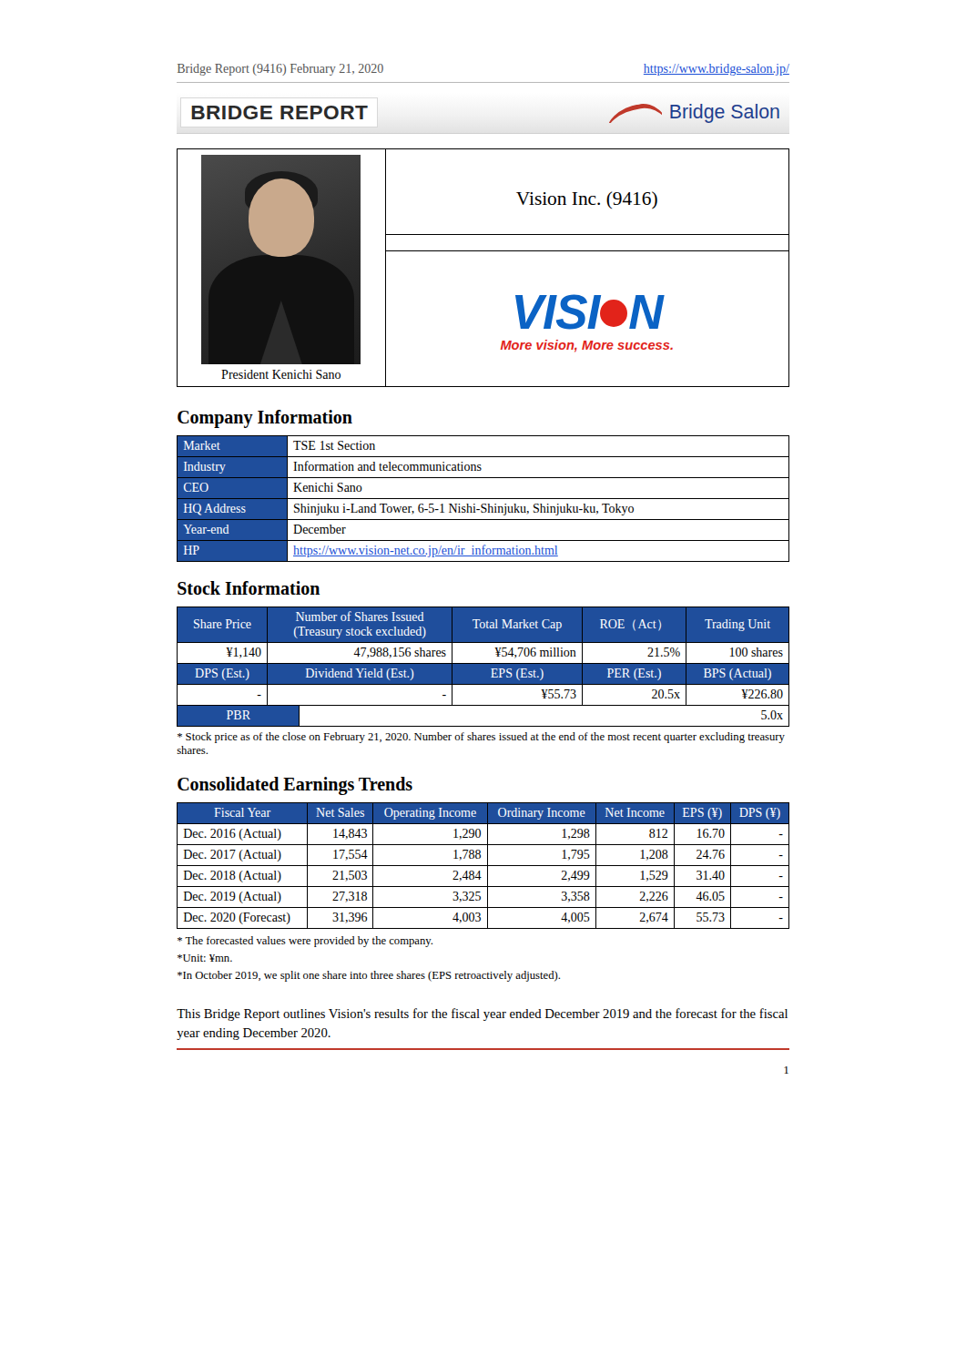Bridge Report (9416) February 21, 2020
https://www.bridge-salon.jp/
BRIDGE REPORT
Bridge Salon
| President Kenichi Sano | Vision Inc. (9416) |
| VISI N More vision, More success. |
Company Information
| Market | TSE 1st Section |
| Industry | Information and telecommunications |
| CEO | Kenichi Sano |
| HQ Address | Shinjuku i-Land Tower, 6-5-1 Nishi-Shinjuku, Shinjuku-ku, Tokyo |
| Year-end | December |
| HP | https://www.vision-net.co.jp/en/ir_information.html |
Stock Information
| Share Price | Number of Shares Issued (Treasury stock excluded) | Total Market Cap | ROE（Act） | Trading Unit |
| --- | --- | --- | --- | --- |
| ¥1,140 | 47,988,156 shares | ¥54,706 million | 21.5% | 100 shares |
| DPS (Est.) | Dividend Yield (Est.) | EPS (Est.) | PER (Est.) | BPS (Actual) | |
| - | - | ¥55.73 | 20.5x | ¥226.80 |
| PBR | 5.0x |
* Stock price as of the close on February 21, 2020. Number of shares issued at the end of the most recent quarter excluding treasury shares.
Consolidated Earnings Trends
| Fiscal Year | Net Sales | Operating Income | Ordinary Income | Net Income | EPS (¥) | DPS (¥) |
| --- | --- | --- | --- | --- | --- | --- |
| Dec. 2016 (Actual) | 14,843 | 1,290 | 1,298 | 812 | 16.70 | - |
| Dec. 2017 (Actual) | 17,554 | 1,788 | 1,795 | 1,208 | 24.76 | - |
| Dec. 2018 (Actual) | 21,503 | 2,484 | 2,499 | 1,529 | 31.40 | - |
| Dec. 2019 (Actual) | 27,318 | 3,325 | 3,358 | 2,226 | 46.05 | - |
| Dec. 2020 (Forecast) | 31,396 | 4,003 | 4,005 | 2,674 | 55.73 | - |
* The forecasted values were provided by the company.
*Unit: ¥mn.
*In October 2019, we split one share into three shares (EPS retroactively adjusted).
This Bridge Report outlines Vision's results for the fiscal year ended December 2019 and the forecast for the fiscal year ending December 2020.
1